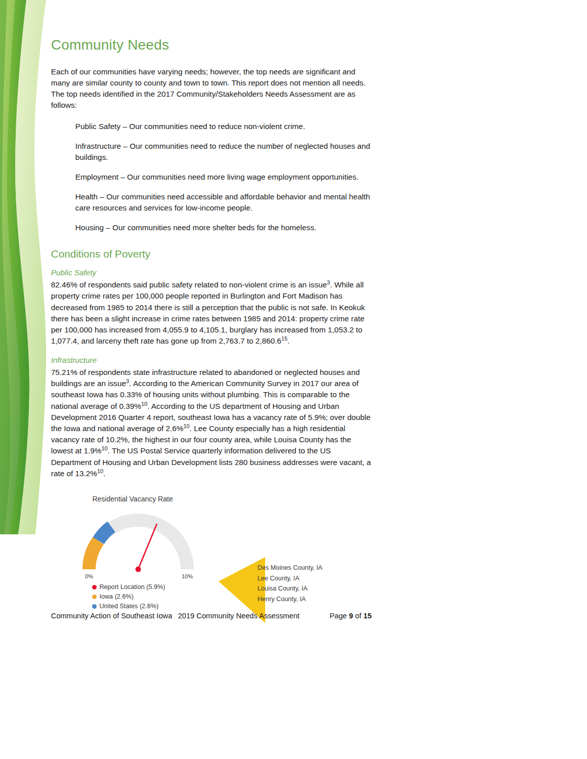Community Needs
Each of our communities have varying needs; however, the top needs are significant and many are similar county to county and town to town. This report does not mention all needs. The top needs identified in the 2017 Community/Stakeholders Needs Assessment are as follows:
Public Safety – Our communities need to reduce non-violent crime.
Infrastructure – Our communities need to reduce the number of neglected houses and buildings.
Employment – Our communities need more living wage employment opportunities.
Health – Our communities need accessible and affordable behavior and mental health care resources and services for low-income people.
Housing – Our communities need more shelter beds for the homeless.
Conditions of Poverty
Public Safety
82.46% of respondents said public safety related to non-violent crime is an issue3. While all property crime rates per 100,000 people reported in Burlington and Fort Madison has decreased from 1985 to 2014 there is still a perception that the public is not safe. In Keokuk there has been a slight increase in crime rates between 1985 and 2014: property crime rate per 100,000 has increased from 4,055.9 to 4,105.1, burglary has increased from 1,053.2 to 1,077.4, and larceny theft rate has gone up from 2,763.7 to 2,860.615.
Infrastructure
75.21% of respondents state infrastructure related to abandoned or neglected houses and buildings are an issue3. According to the American Community Survey in 2017 our area of southeast Iowa has 0.33% of housing units without plumbing. This is comparable to the national average of 0.39%10. According to the US department of Housing and Urban Development 2016 Quarter 4 report, southeast Iowa has a vacancy rate of 5.9%; over double the Iowa and national average of 2.6%10. Lee County especially has a high residential vacancy rate of 10.2%, the highest in our four county area, while Louisa County has the lowest at 1.9%10. The US Postal Service quarterly information delivered to the US Department of Housing and Urban Development lists 280 business addresses were vacant, a rate of 13.2%10.
Residential Vacancy Rate
0% 10%
Report Location (5.9%)
Iowa (2.6%)
United States (2.6%)
Des Moines County, IA
Lee County, IA
Louisa County, IA
Henry County, IA
Community Action of Southeast Iowa 2019 Community Needs Assessment Page 9 of 15